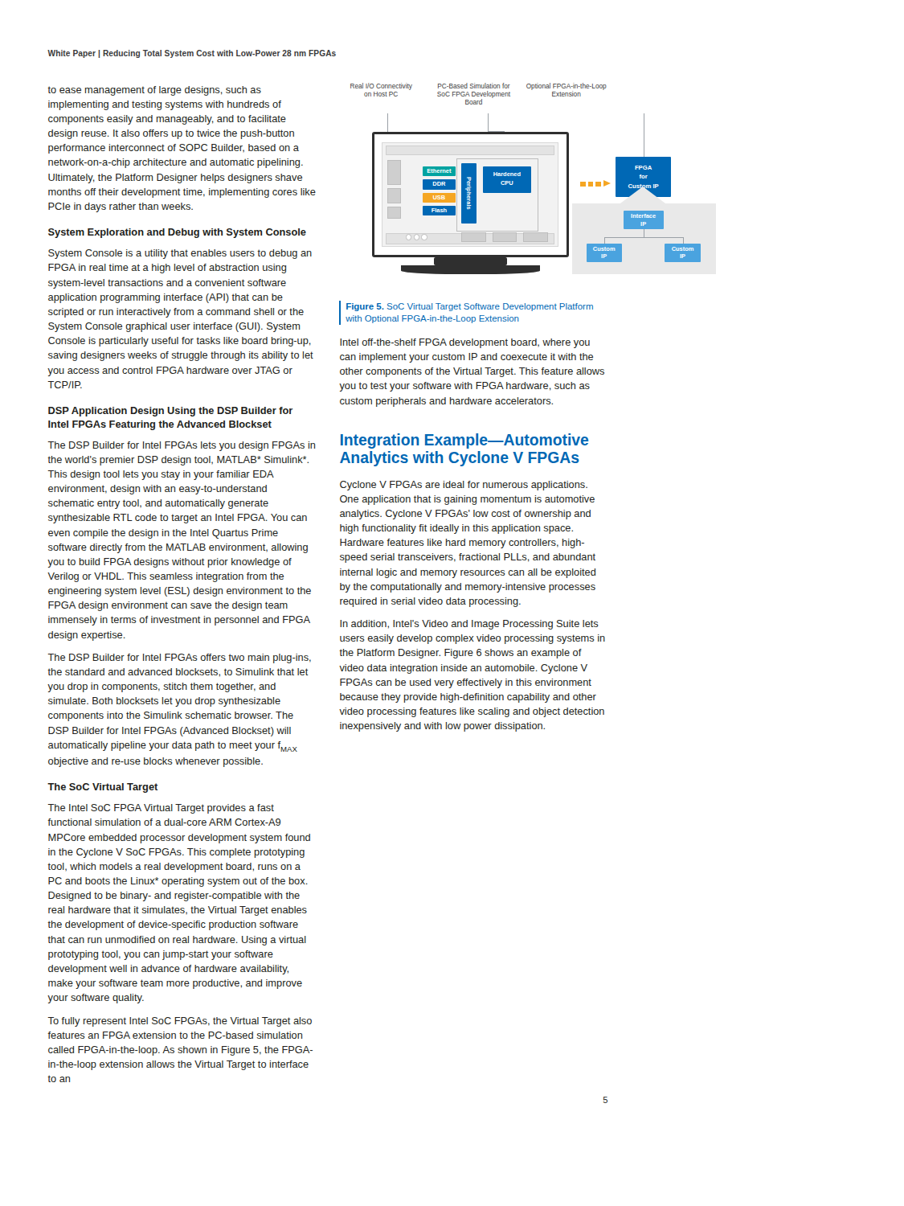White Paper | Reducing Total System Cost with Low-Power 28 nm FPGAs
to ease management of large designs, such as implementing and testing systems with hundreds of components easily and manageably, and to facilitate design reuse. It also offers up to twice the push-button performance interconnect of SOPC Builder, based on a network-on-a-chip architecture and automatic pipelining. Ultimately, the Platform Designer helps designers shave months off their development time, implementing cores like PCIe in days rather than weeks.
System Exploration and Debug with System Console
System Console is a utility that enables users to debug an FPGA in real time at a high level of abstraction using system-level transactions and a convenient software application programming interface (API) that can be scripted or run interactively from a command shell or the System Console graphical user interface (GUI). System Console is particularly useful for tasks like board bring-up, saving designers weeks of struggle through its ability to let you access and control FPGA hardware over JTAG or TCP/IP.
DSP Application Design Using the DSP Builder for Intel FPGAs Featuring the Advanced Blockset
The DSP Builder for Intel FPGAs lets you design FPGAs in the world's premier DSP design tool, MATLAB* Simulink*. This design tool lets you stay in your familiar EDA environment, design with an easy-to-understand schematic entry tool, and automatically generate synthesizable RTL code to target an Intel FPGA. You can even compile the design in the Intel Quartus Prime software directly from the MATLAB environment, allowing you to build FPGA designs without prior knowledge of Verilog or VHDL. This seamless integration from the engineering system level (ESL) design environment to the FPGA design environment can save the design team immensely in terms of investment in personnel and FPGA design expertise.
The DSP Builder for Intel FPGAs offers two main plug-ins, the standard and advanced blocksets, to Simulink that let you drop in components, stitch them together, and simulate. Both blocksets let you drop synthesizable components into the Simulink schematic browser. The DSP Builder for Intel FPGAs (Advanced Blockset) will automatically pipeline your data path to meet your fMAX objective and re-use blocks whenever possible.
The SoC Virtual Target
The Intel SoC FPGA Virtual Target provides a fast functional simulation of a dual-core ARM Cortex-A9 MPCore embedded processor development system found in the Cyclone V SoC FPGAs. This complete prototyping tool, which models a real development board, runs on a PC and boots the Linux* operating system out of the box. Designed to be binary- and register-compatible with the real hardware that it simulates, the Virtual Target enables the development of device-specific production software that can run unmodified on real hardware. Using a virtual prototyping tool, you can jump-start your software development well in advance of hardware availability, make your software team more productive, and improve your software quality.
To fully represent Intel SoC FPGAs, the Virtual Target also features an FPGA extension to the PC-based simulation called FPGA-in-the-loop. As shown in Figure 5, the FPGA-in-the-loop extension allows the Virtual Target to interface to an
Real I/O Connectivity
on Host PC PC-Based Simulation for
SoC FPGA Development Board Optional FPGA-in-the-Loop
Extension
Ethernet
DDR
USB
Flash
Peripherals
Hardened
CPU
FPGA
for
Custom IP
Interface
IP
Custom
IP
Custom
IP
Figure 5. SoC Virtual Target Software Development Platform with Optional FPGA-in-the-Loop Extension
Intel off-the-shelf FPGA development board, where you can implement your custom IP and coexecute it with the other components of the Virtual Target. This feature allows you to test your software with FPGA hardware, such as custom peripherals and hardware accelerators.
Integration Example—Automotive Analytics with Cyclone V FPGAs
Cyclone V FPGAs are ideal for numerous applications. One application that is gaining momentum is automotive analytics. Cyclone V FPGAs' low cost of ownership and high functionality fit ideally in this application space. Hardware features like hard memory controllers, high-speed serial transceivers, fractional PLLs, and abundant internal logic and memory resources can all be exploited by the computationally and memory-intensive processes required in serial video data processing.
In addition, Intel's Video and Image Processing Suite lets users easily develop complex video processing systems in the Platform Designer. Figure 6 shows an example of video data integration inside an automobile. Cyclone V FPGAs can be used very effectively in this environment because they provide high-definition capability and other video processing features like scaling and object detection inexpensively and with low power dissipation.
5